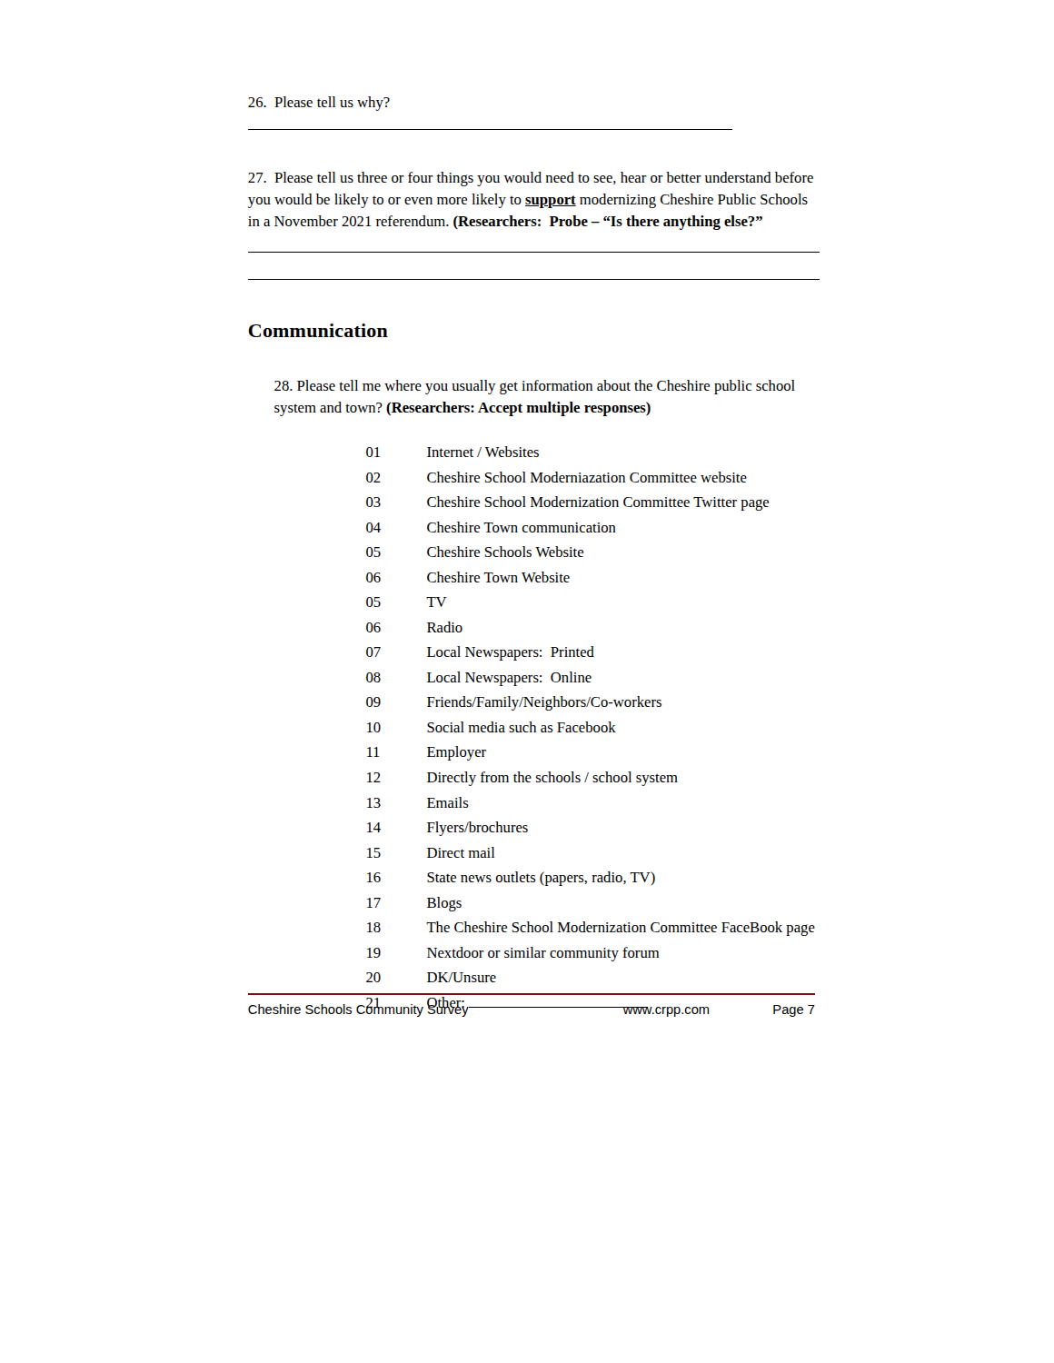26. Please tell us why?
27. Please tell us three or four things you would need to see, hear or better understand before you would be likely to or even more likely to support modernizing Cheshire Public Schools in a November 2021 referendum. (Researchers: Probe – “Is there anything else?”
Communication
28. Please tell me where you usually get information about the Cheshire public school system and town? (Researchers: Accept multiple responses)
| 01 | Internet / Websites |
| 02 | Cheshire School Moderniazation Committee website |
| 03 | Cheshire School Modernization Committee Twitter page |
| 04 | Cheshire Town communication |
| 05 | Cheshire Schools Website |
| 06 | Cheshire Town Website |
| 05 | TV |
| 06 | Radio |
| 07 | Local Newspapers: Printed |
| 08 | Local Newspapers: Online |
| 09 | Friends/Family/Neighbors/Co-workers |
| 10 | Social media such as Facebook |
| 11 | Employer |
| 12 | Directly from the schools / school system |
| 13 | Emails |
| 14 | Flyers/brochures |
| 15 | Direct mail |
| 16 | State news outlets (papers, radio, TV) |
| 17 | Blogs |
| 18 | The Cheshire School Modernization Committee FaceBook page |
| 19 | Nextdoor or similar community forum |
| 20 | DK/Unsure |
| 21 | Other: |
Cheshire Schools Community Survey
www.crpp.com
Page 7